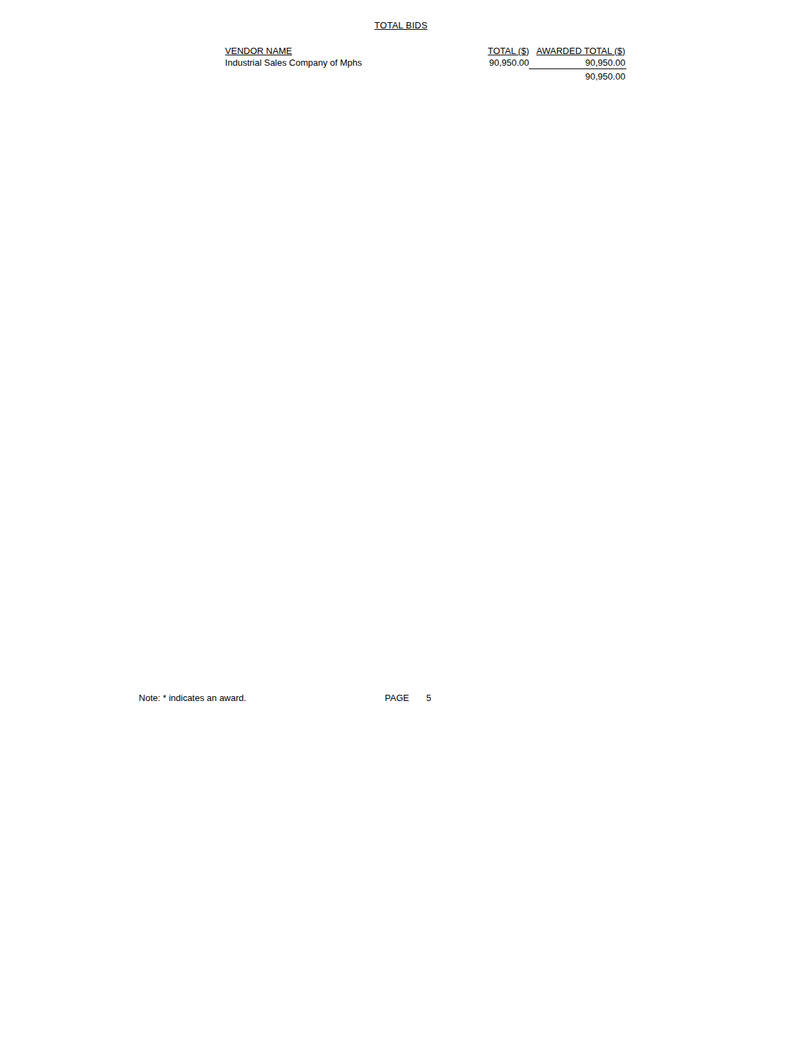TOTAL BIDS
| VENDOR NAME | TOTAL ($) | AWARDED TOTAL ($) |
| --- | --- | --- |
| Industrial Sales Company of Mphs | 90,950.00 | 90,950.00 |
| | | 90,950.00 |
Note: * indicates an award. PAGE 5